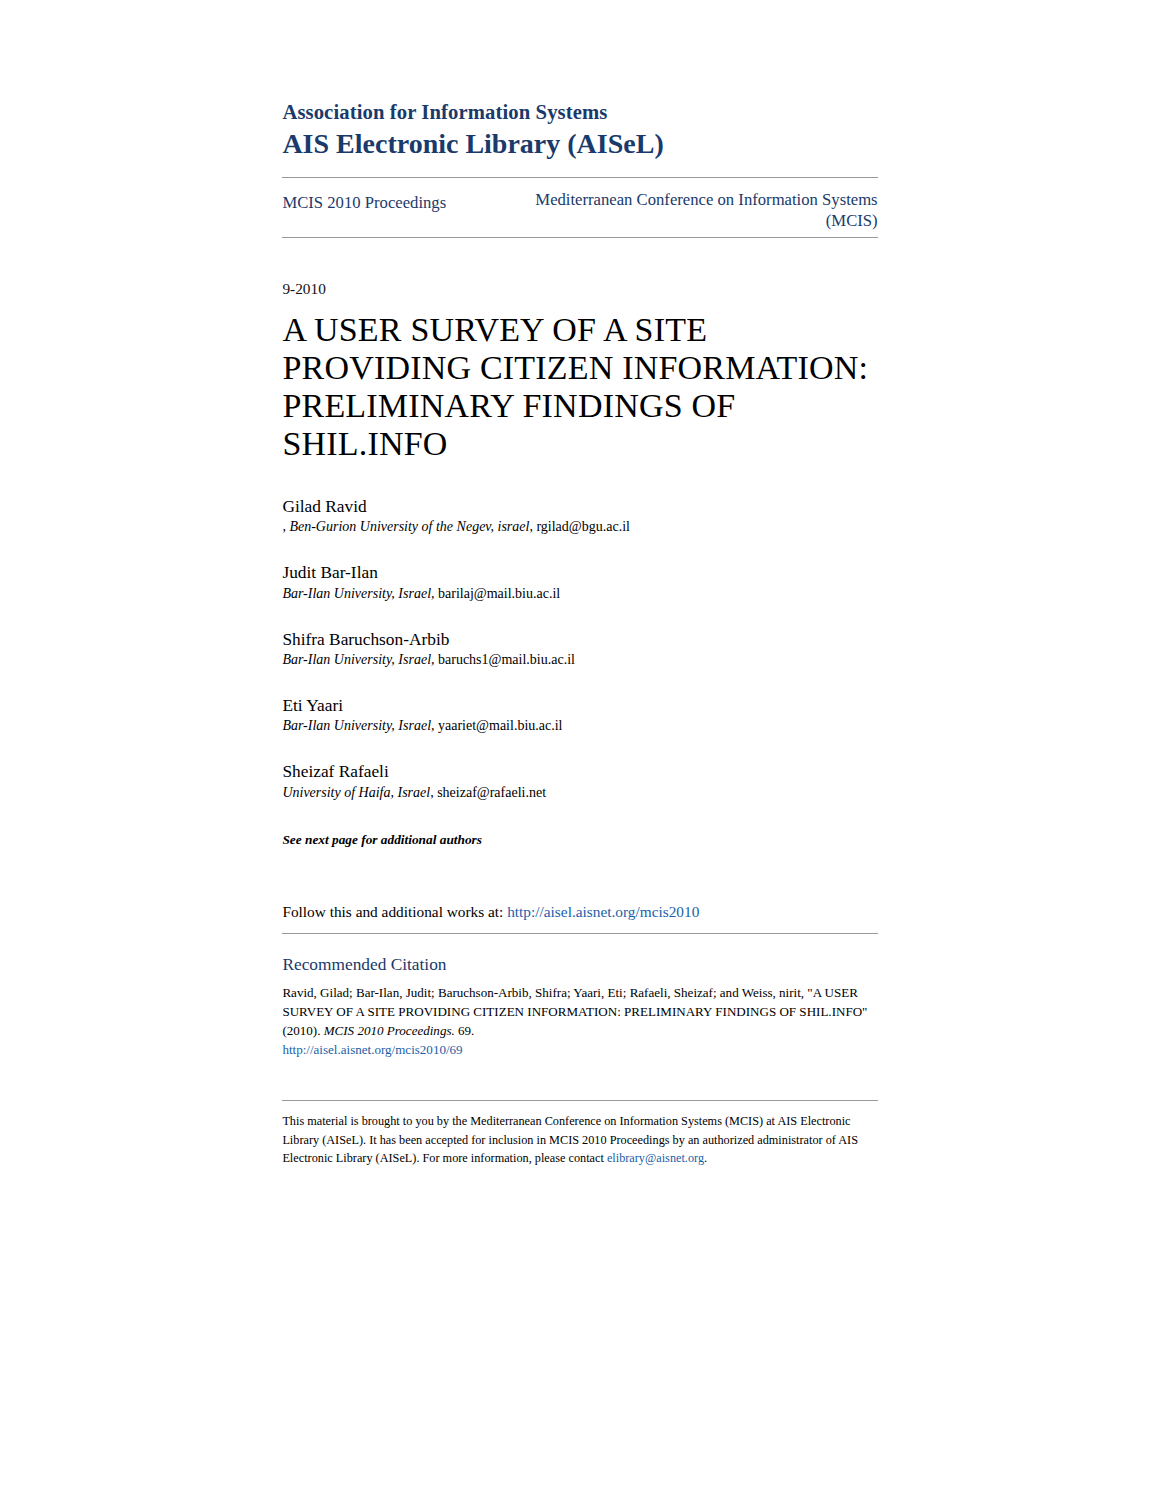Association for Information Systems
AIS Electronic Library (AISeL)
MCIS 2010 Proceedings
Mediterranean Conference on Information Systems
(MCIS)
9-2010
A USER SURVEY OF A SITE PROVIDING CITIZEN INFORMATION: PRELIMINARY FINDINGS OF SHIL.INFO
Gilad Ravid
, Ben-Gurion University of the Negev, israel, rgilad@bgu.ac.il
Judit Bar-Ilan
Bar-Ilan University, Israel, barilaj@mail.biu.ac.il
Shifra Baruchson-Arbib
Bar-Ilan University, Israel, baruchs1@mail.biu.ac.il
Eti Yaari
Bar-Ilan University, Israel, yaariet@mail.biu.ac.il
Sheizaf Rafaeli
University of Haifa, Israel, sheizaf@rafaeli.net
See next page for additional authors
Follow this and additional works at: http://aisel.aisnet.org/mcis2010
Recommended Citation
Ravid, Gilad; Bar-Ilan, Judit; Baruchson-Arbib, Shifra; Yaari, Eti; Rafaeli, Sheizaf; and Weiss, nirit, "A USER SURVEY OF A SITE PROVIDING CITIZEN INFORMATION: PRELIMINARY FINDINGS OF SHIL.INFO" (2010). MCIS 2010 Proceedings. 69.
http://aisel.aisnet.org/mcis2010/69
This material is brought to you by the Mediterranean Conference on Information Systems (MCIS) at AIS Electronic Library (AISeL). It has been accepted for inclusion in MCIS 2010 Proceedings by an authorized administrator of AIS Electronic Library (AISeL). For more information, please contact elibrary@aisnet.org.